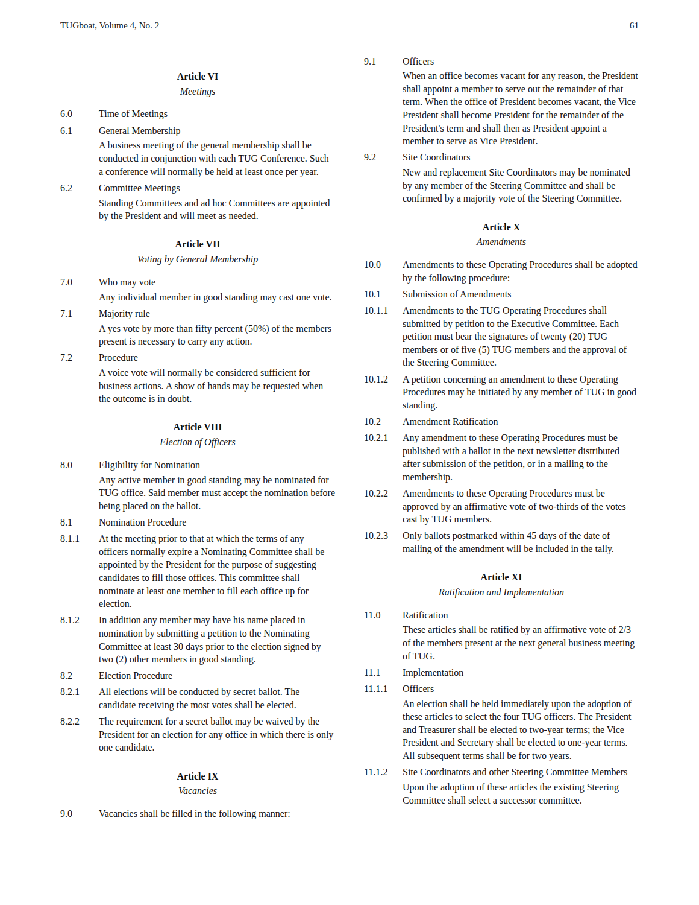TUGboat, Volume 4, No. 2 61
Article VI
Meetings
6.0
Time of Meetings
6.1
General Membership
A business meeting of the general membership shall be conducted in conjunction with each TUG Conference. Such a conference will normally be held at least once per year.
6.2
Committee Meetings
Standing Committees and ad hoc Committees are appointed by the President and will meet as needed.
Article VII
Voting by General Membership
7.0
Who may vote
Any individual member in good standing may cast one vote.
7.1
Majority rule
A yes vote by more than fifty percent (50%) of the members present is necessary to carry any action.
7.2
Procedure
A voice vote will normally be considered sufficient for business actions. A show of hands may be requested when the outcome is in doubt.
Article VIII
Election of Officers
8.0
Eligibility for Nomination
Any active member in good standing may be nominated for TUG office. Said member must accept the nomination before being placed on the ballot.
8.1
Nomination Procedure
8.1.1
At the meeting prior to that at which the terms of any officers normally expire a Nominating Committee shall be appointed by the President for the purpose of suggesting candidates to fill those offices. This committee shall nominate at least one member to fill each office up for election.
8.1.2
In addition any member may have his name placed in nomination by submitting a petition to the Nominating Committee at least 30 days prior to the election signed by two (2) other members in good standing.
8.2
Election Procedure
8.2.1
All elections will be conducted by secret ballot. The candidate receiving the most votes shall be elected.
8.2.2
The requirement for a secret ballot may be waived by the President for an election for any office in which there is only one candidate.
Article IX
Vacancies
9.0
Vacancies shall be filled in the following manner:
9.1
Officers
When an office becomes vacant for any reason, the President shall appoint a member to serve out the remainder of that term. When the office of President becomes vacant, the Vice President shall become President for the remainder of the President's term and shall then as President appoint a member to serve as Vice President.
9.2
Site Coordinators
New and replacement Site Coordinators may be nominated by any member of the Steering Committee and shall be confirmed by a majority vote of the Steering Committee.
Article X
Amendments
10.0
Amendments to these Operating Procedures shall be adopted by the following procedure:
10.1
Submission of Amendments
10.1.1
Amendments to the TUG Operating Procedures shall submitted by petition to the Executive Committee. Each petition must bear the signatures of twenty (20) TUG members or of five (5) TUG members and the approval of the Steering Committee.
10.1.2
A petition concerning an amendment to these Operating Procedures may be initiated by any member of TUG in good standing.
10.2
Amendment Ratification
10.2.1
Any amendment to these Operating Procedures must be published with a ballot in the next newsletter distributed after submission of the petition, or in a mailing to the membership.
10.2.2
Amendments to these Operating Procedures must be approved by an affirmative vote of two-thirds of the votes cast by TUG members.
10.2.3
Only ballots postmarked within 45 days of the date of mailing of the amendment will be included in the tally.
Article XI
Ratification and Implementation
11.0
Ratification
These articles shall be ratified by an affirmative vote of 2/3 of the members present at the next general business meeting of TUG.
11.1
Implementation
11.1.1
Officers
An election shall be held immediately upon the adoption of these articles to select the four TUG officers. The President and Treasurer shall be elected to two-year terms; the Vice President and Secretary shall be elected to one-year terms. All subsequent terms shall be for two years.
11.1.2
Site Coordinators and other Steering Committee Members
Upon the adoption of these articles the existing Steering Committee shall select a successor committee.